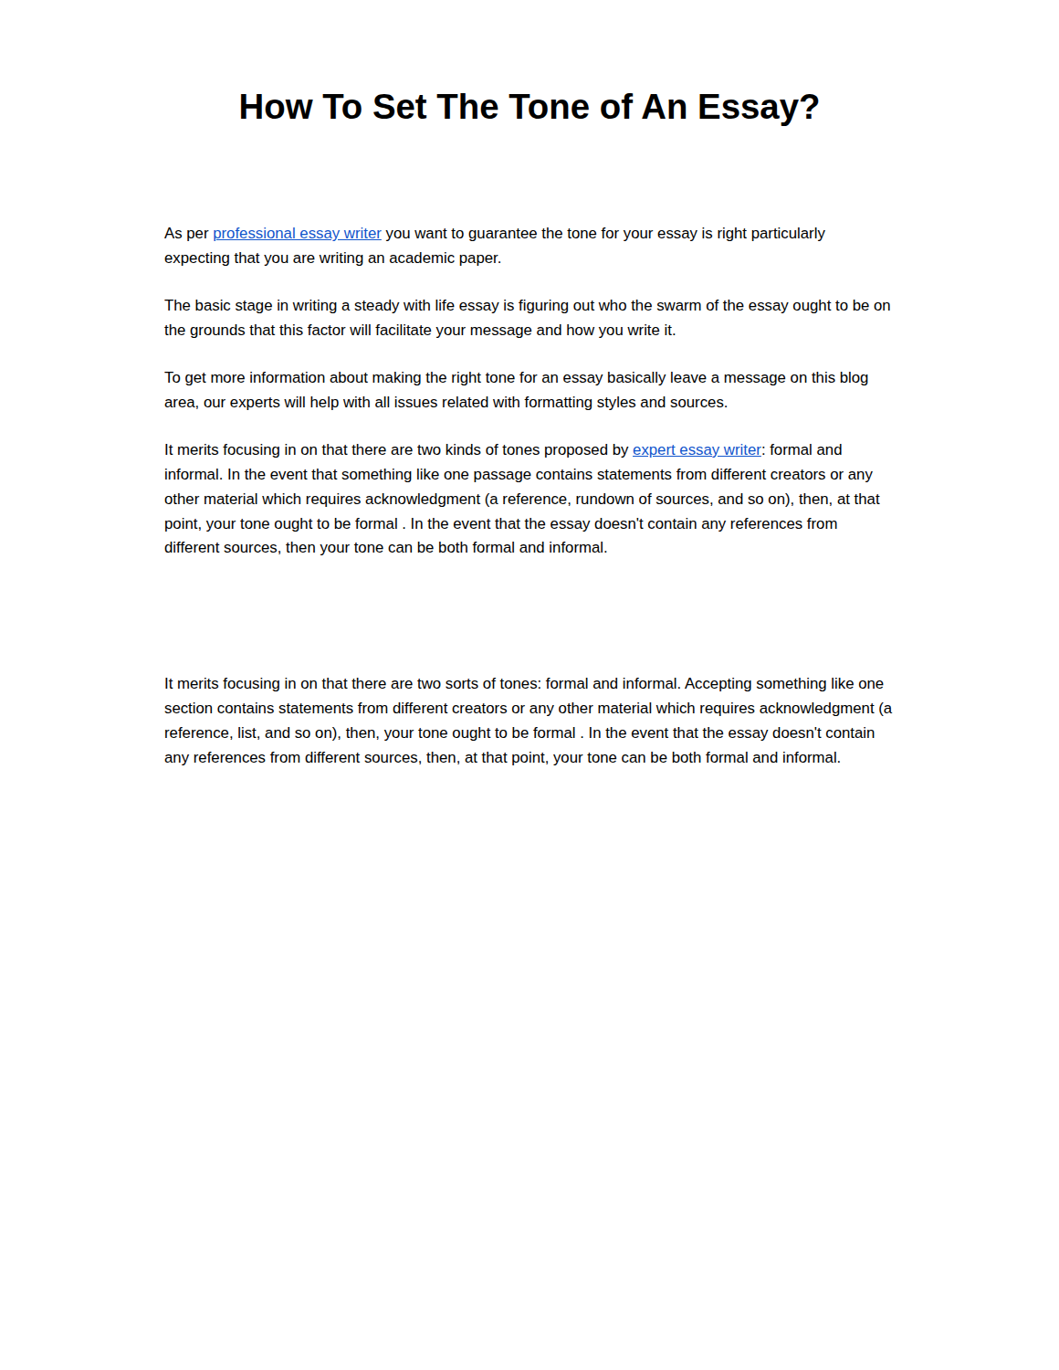How To Set The Tone of An Essay?
As per professional essay writer you want to guarantee the tone for your essay is right particularly expecting that you are writing an academic paper.
The basic stage in writing a steady with life essay is figuring out who the swarm of the essay ought to be on the grounds that this factor will facilitate your message and how you write it.
To get more information about making the right tone for an essay basically leave a message on this blog area, our experts will help with all issues related with formatting styles and sources.
It merits focusing in on that there are two kinds of tones proposed by expert essay writer: formal and informal. In the event that something like one passage contains statements from different creators or any other material which requires acknowledgment (a reference, rundown of sources, and so on), then, at that point, your tone ought to be formal . In the event that the essay doesn't contain any references from different sources, then your tone can be both formal and informal.
It merits focusing in on that there are two sorts of tones: formal and informal. Accepting something like one section contains statements from different creators or any other material which requires acknowledgment (a reference, list, and so on), then, your tone ought to be formal . In the event that the essay doesn't contain any references from different sources, then, at that point, your tone can be both formal and informal.